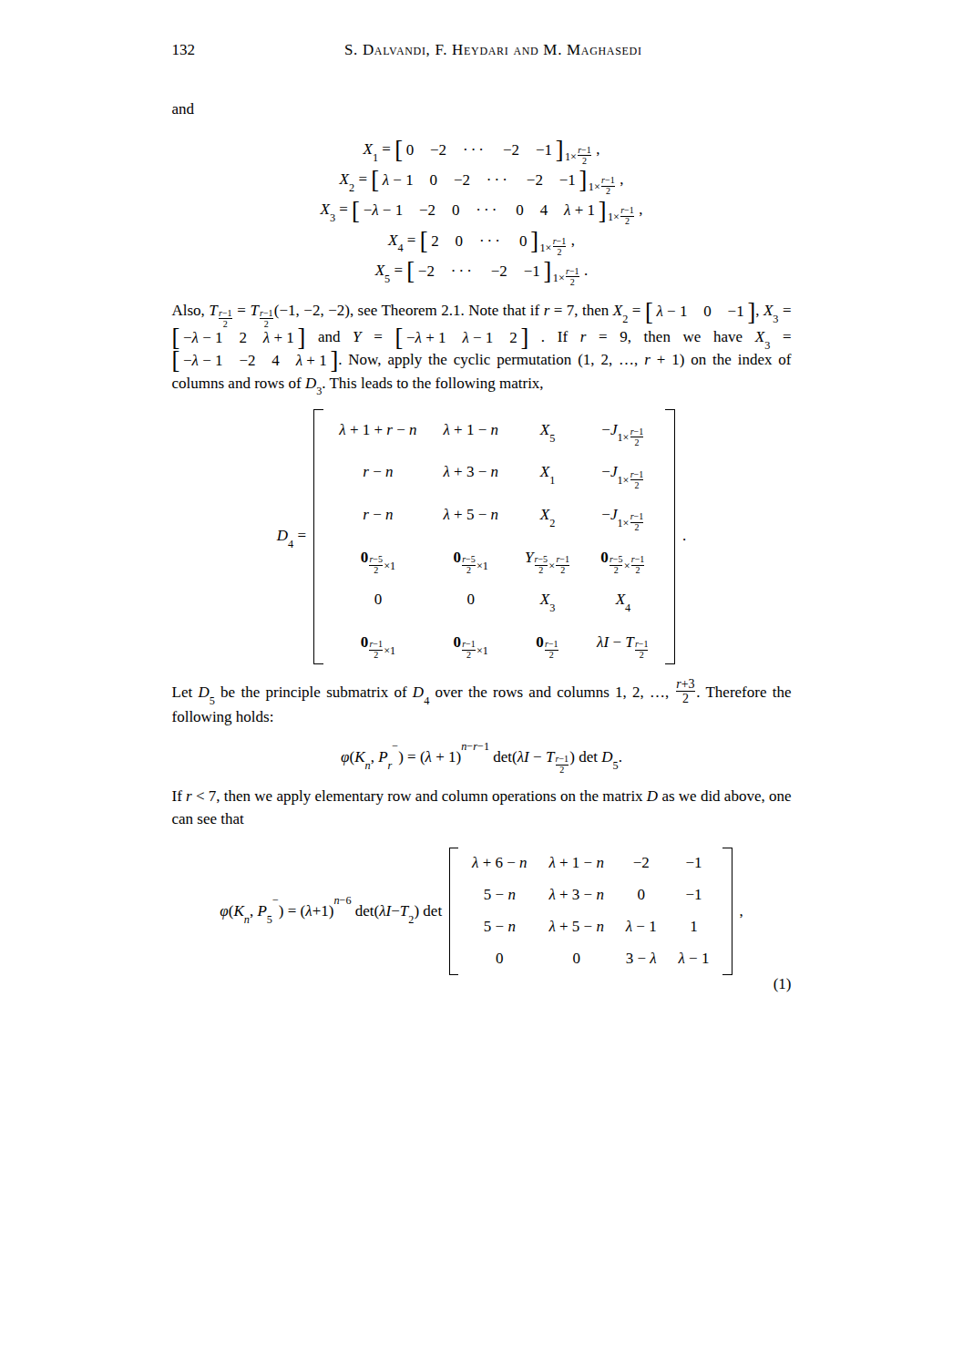132 S. Dalvandi, F. Heydari and M. Maghasedi
and
X1 = [0−2···−2−1] 1×r−12 , X2 = [λ − 10−2···−2−1] 1×r−12 , X3 = [−λ − 1−20···04 λ + 1] 1×r−12 , X4 = [20···0] 1×r−12 , X5 = [−2···−2−1] 1×r−12 .
Also, Tr−12 = Tr−12(−1, −2, −2), see Theorem 2.1. Note that if r = 7, then X2 = [λ − 10−1], X3 = [−λ − 12 λ + 1] and Y = [−λ + 1 λ − 12] . If r = 9, then we have X3 = [−λ − 1−24 λ + 1]. Now, apply the cyclic permutation (1, 2, …, r + 1) on the index of columns and rows of D3. This leads to the following matrix,
D4 =
| λ + 1 + r − n | λ + 1 − n | X 5 | − J 1× r −1 2 |
| r − n | λ + 3 − n | X 1 | − J 1× r −1 2 |
| r − n | λ + 5 − n | X 2 | − J 1× r −1 2 |
| 0 r −5 2 ×1 | 0 r −5 2 ×1 | Y r −5 2 × r −1 2 | 0 r −5 2 × r −1 2 |
| 0 | 0 | X 3 | X 4 |
| 0 r −1 2 ×1 | 0 r −1 2 ×1 | 0 r −1 2 | λI − T r −1 2 |
.
Let D5 be the principle submatrix of D4 over the rows and columns 1, 2, …, r+32. Therefore the following holds:
φ(Kn, Pr−) = (λ + 1)n−r−1 det(λI − Tr−12) det D5.
If r < 7, then we apply elementary row and column operations on the matrix D as we did above, one can see that
φ(Kn, P5−) = (λ+1)n−6 det(λI−T2) det
| λ + 6 − n | λ + 1 − n | −2 | −1 |
| 5 − n | λ + 3 − n | 0 | −1 |
| 5 − n | λ + 5 − n | λ − 1 | 1 |
| 0 | 0 | 3 − λ | λ − 1 |
, (1)